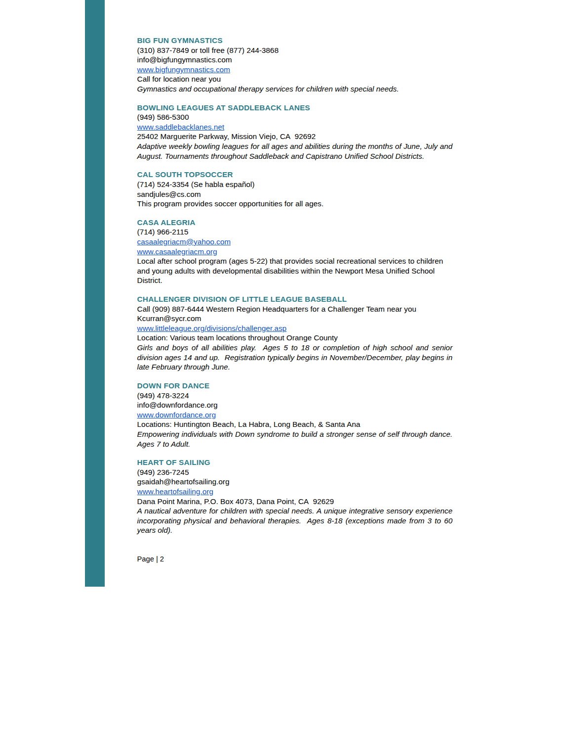BIG FUN GYMNASTICS
(310) 837-7849 or toll free (877) 244-3868
info@bigfungymnastics.com
www.bigfungymnastics.com
Call for location near you
Gymnastics and occupational therapy services for children with special needs.
BOWLING LEAGUES AT SADDLEBACK LANES
(949) 586-5300
www.saddlebacklanes.net
25402 Marguerite Parkway, Mission Viejo, CA 92692
Adaptive weekly bowling leagues for all ages and abilities during the months of June, July and August. Tournaments throughout Saddleback and Capistrano Unified School Districts.
CAL SOUTH TOPSOCCER
(714) 524-3354 (Se habla español)
sandjules@cs.com
This program provides soccer opportunities for all ages.
CASA ALEGRIA
(714) 966-2115
casaalegriacm@yahoo.com
www.casaalegriacm.org
Local after school program (ages 5-22) that provides social recreational services to children and young adults with developmental disabilities within the Newport Mesa Unified School District.
CHALLENGER DIVISION OF LITTLE LEAGUE BASEBALL
Call (909) 887-6444 Western Region Headquarters for a Challenger Team near you
Kcurran@sycr.com
www.littleleague.org/divisions/challenger.asp
Location: Various team locations throughout Orange County
Girls and boys of all abilities play. Ages 5 to 18 or completion of high school and senior division ages 14 and up. Registration typically begins in November/December, play begins in late February through June.
DOWN FOR DANCE
(949) 478-3224
info@downfordance.org
www.downfordance.org
Locations: Huntington Beach, La Habra, Long Beach, & Santa Ana
Empowering individuals with Down syndrome to build a stronger sense of self through dance. Ages 7 to Adult.
HEART OF SAILING
(949) 236-7245
gsaidah@heartofsailing.org
www.heartofsailing.org
Dana Point Marina, P.O. Box 4073, Dana Point, CA 92629
A nautical adventure for children with special needs. A unique integrative sensory experience incorporating physical and behavioral therapies. Ages 8-18 (exceptions made from 3 to 60 years old).
Page | 2